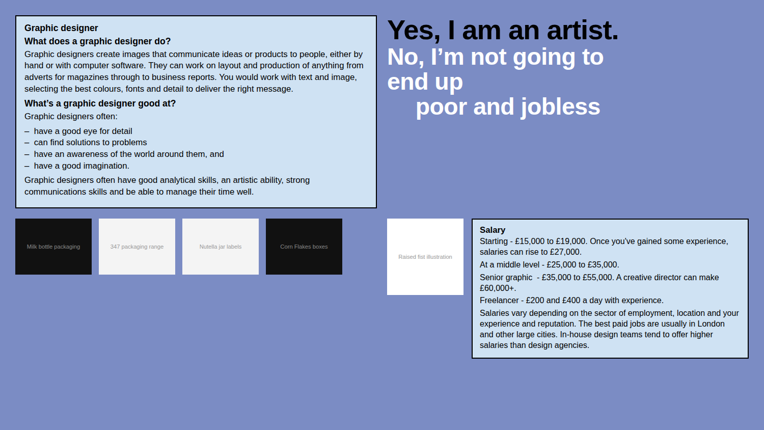Graphic designer
What does a graphic designer do?
Graphic designers create images that communicate ideas or products to people, either by hand or with computer software. They can work on layout and production of anything from adverts for magazines through to business reports. You would work with text and image, selecting the best colours, fonts and detail to deliver the right message.
What’s a graphic designer good at?
Graphic designers often:
have a good eye for detail
can find solutions to problems
have an awareness of the world around them, and
have a good imagination.
Graphic designers often have good analytical skills, an artistic ability, strong communications skills and be able to manage their time well.
Yes, I am an artist. No, I’m not going to end up poor and jobless
Milk bottle packaging
347 packaging range
Nutella jar labels
Corn Flakes boxes
Raised fist illustration
Salary
Starting - £15,000 to £19,000. Once you've gained some experience, salaries can rise to £27,000.
At a middle level - £25,000 to £35,000.
Senior graphic - £35,000 to £55,000. A creative director can make £60,000+.
Freelancer - £200 and £400 a day with experience.
Salaries vary depending on the sector of employment, location and your experience and reputation. The best paid jobs are usually in London and other large cities. In-house design teams tend to offer higher salaries than design agencies.